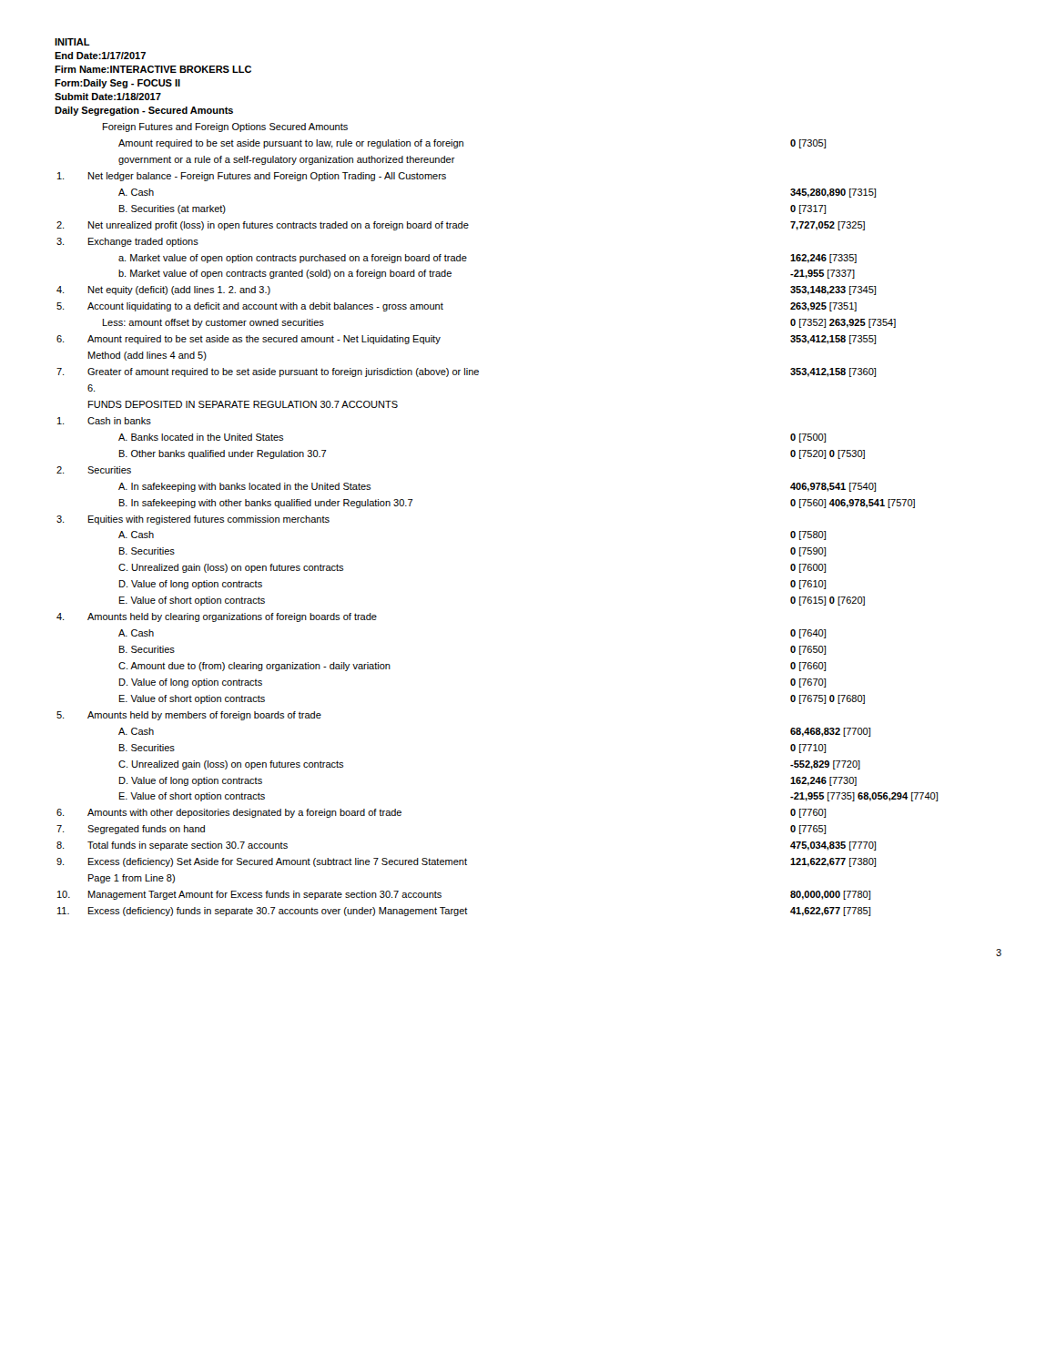INITIAL
End Date:1/17/2017
Firm Name:INTERACTIVE BROKERS LLC
Form:Daily Seg - FOCUS II
Submit Date:1/18/2017
Daily Segregation - Secured Amounts
| | Foreign Futures and Foreign Options Secured Amounts | |
| | Amount required to be set aside pursuant to law, rule or regulation of a foreign | 0 [7305] |
| | government or a rule of a self-regulatory organization authorized thereunder | |
| 1. | Net ledger balance - Foreign Futures and Foreign Option Trading - All Customers | |
| | A. Cash | 345,280,890 [7315] |
| | B. Securities (at market) | 0 [7317] |
| 2. | Net unrealized profit (loss) in open futures contracts traded on a foreign board of trade | 7,727,052 [7325] |
| 3. | Exchange traded options | |
| | a. Market value of open option contracts purchased on a foreign board of trade | 162,246 [7335] |
| | b. Market value of open contracts granted (sold) on a foreign board of trade | -21,955 [7337] |
| 4. | Net equity (deficit) (add lines 1. 2. and 3.) | 353,148,233 [7345] |
| 5. | Account liquidating to a deficit and account with a debit balances - gross amount | 263,925 [7351] |
| | Less: amount offset by customer owned securities | 0 [7352] 263,925 [7354] |
| 6. | Amount required to be set aside as the secured amount - Net Liquidating Equity | 353,412,158 [7355] |
| | Method (add lines 4 and 5) | |
| 7. | Greater of amount required to be set aside pursuant to foreign jurisdiction (above) or line | 353,412,158 [7360] |
| | 6. | |
| | FUNDS DEPOSITED IN SEPARATE REGULATION 30.7 ACCOUNTS | |
| 1. | Cash in banks | |
| | A. Banks located in the United States | 0 [7500] |
| | B. Other banks qualified under Regulation 30.7 | 0 [7520] 0 [7530] |
| 2. | Securities | |
| | A. In safekeeping with banks located in the United States | 406,978,541 [7540] |
| | B. In safekeeping with other banks qualified under Regulation 30.7 | 0 [7560] 406,978,541 [7570] |
| 3. | Equities with registered futures commission merchants | |
| | A. Cash | 0 [7580] |
| | B. Securities | 0 [7590] |
| | C. Unrealized gain (loss) on open futures contracts | 0 [7600] |
| | D. Value of long option contracts | 0 [7610] |
| | E. Value of short option contracts | 0 [7615] 0 [7620] |
| 4. | Amounts held by clearing organizations of foreign boards of trade | |
| | A. Cash | 0 [7640] |
| | B. Securities | 0 [7650] |
| | C. Amount due to (from) clearing organization - daily variation | 0 [7660] |
| | D. Value of long option contracts | 0 [7670] |
| | E. Value of short option contracts | 0 [7675] 0 [7680] |
| 5. | Amounts held by members of foreign boards of trade | |
| | A. Cash | 68,468,832 [7700] |
| | B. Securities | 0 [7710] |
| | C. Unrealized gain (loss) on open futures contracts | -552,829 [7720] |
| | D. Value of long option contracts | 162,246 [7730] |
| | E. Value of short option contracts | -21,955 [7735] 68,056,294 [7740] |
| 6. | Amounts with other depositories designated by a foreign board of trade | 0 [7760] |
| 7. | Segregated funds on hand | 0 [7765] |
| 8. | Total funds in separate section 30.7 accounts | 475,034,835 [7770] |
| 9. | Excess (deficiency) Set Aside for Secured Amount (subtract line 7 Secured Statement | 121,622,677 [7380] |
| | Page 1 from Line 8) | |
| 10. | Management Target Amount for Excess funds in separate section 30.7 accounts | 80,000,000 [7780] |
| 11. | Excess (deficiency) funds in separate 30.7 accounts over (under) Management Target | 41,622,677 [7785] |
3